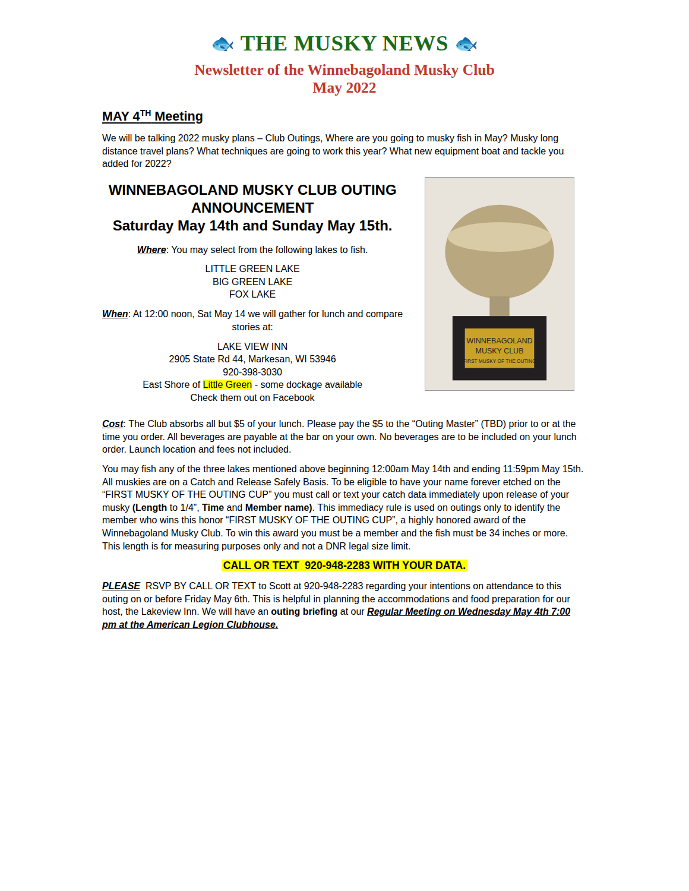🐟
The Musky News
🐟
Newsletter of the Winnebagoland Musky Club
May 2022
MAY 4TH Meeting
We will be talking 2022 musky plans – Club Outings, Where are you going to musky fish in May? Musky long distance travel plans? What techniques are going to work this year? What new equipment boat and tackle you added for 2022?
WINNEBAGOLAND MUSKY CLUB OUTING ANNOUNCEMENT
Saturday May 14th and Sunday May 15th.
Where: You may select from the following lakes to fish.
LITTLE GREEN LAKE
BIG GREEN LAKE
FOX LAKE
When: At 12:00 noon, Sat May 14 we will gather for lunch and compare stories at:
LAKE VIEW INN
2905 State Rd 44, Markesan, WI 53946
920-398-3030
East Shore of Little Green - some dockage available
Check them out on Facebook
Cost: The Club absorbs all but $5 of your lunch. Please pay the $5 to the “Outing Master” (TBD) prior to or at the time you order. All beverages are payable at the bar on your own. No beverages are to be included on your lunch order. Launch location and fees not included.
You may fish any of the three lakes mentioned above beginning 12:00am May 14th and ending 11:59pm May 15th. All muskies are on a Catch and Release Safely Basis. To be eligible to have your name forever etched on the “FIRST MUSKY OF THE OUTING CUP” you must call or text your catch data immediately upon release of your musky (Length to 1/4”, Time and Member name). This immediacy rule is used on outings only to identify the member who wins this honor “FIRST MUSKY OF THE OUTING CUP”, a highly honored award of the Winnebagoland Musky Club. To win this award you must be a member and the fish must be 34 inches or more. This length is for measuring purposes only and not a DNR legal size limit.
CALL OR TEXT 920-948-2283 WITH YOUR DATA.
PLEASE RSVP BY CALL OR TEXT to Scott at 920-948-2283 regarding your intentions on attendance to this outing on or before Friday May 6th. This is helpful in planning the accommodations and food preparation for our host, the Lakeview Inn. We will have an outing briefing at our Regular Meeting on Wednesday May 4th 7:00 pm at the American Legion Clubhouse.